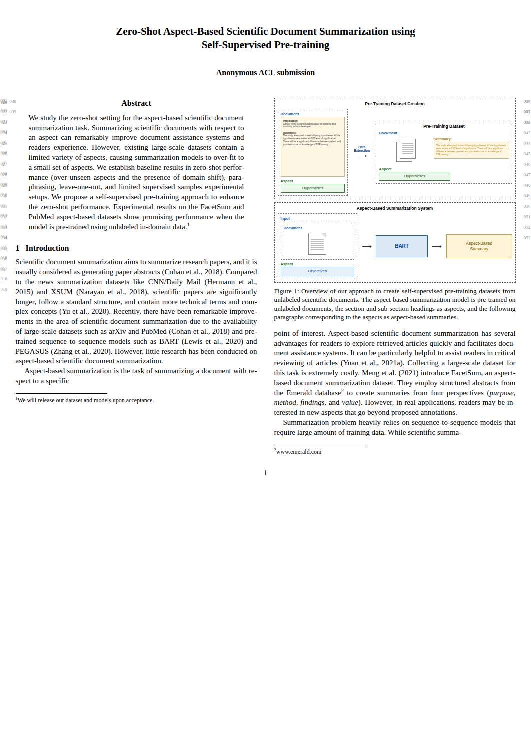Zero-Shot Aspect-Based Scientific Document Summarization using
Self-Supervised Pre-training
Anonymous ACL submission
Abstract
001 002 003 004 005 006 007 008 009 010 011 012 013 014 015 016 017 018 019
We study the zero-shot setting for the aspect-based scientific document summarization task. Summarizing scientific documents with respect to an aspect can remarkably improve document assistance systems and readers experience. However, existing large-scale datasets contain a limited variety of aspects, causing summarization models to over-fit to a small set of aspects. We establish baseline results in zero-shot performance (over unseen aspects and the presence of domain shift), paraphrasing, leave-one-out, and limited supervised samples experimental setups. We propose a self-supervised pre-training approach to enhance the zero-shot performance. Experimental results on the FacetSum and PubMed aspect-based datasets show promising performance when the model is pre-trained using unlabeled in-domain data.1
0201 Introduction
021 022 023 024 025 026 027 028 029 030 031 032 033 034 035 036 037 Scientific document summarization aims to summarize research papers, and it is usually considered as generating paper abstracts (Cohan et al., 2018). Compared to the news summarization datasets like CNN/Daily Mail (Hermann et al., 2015) and XSUM (Narayan et al., 2018), scientific papers are significantly longer, follow a standard structure, and contain more technical terms and complex concepts (Yu et al., 2020). Recently, there have been remarkable improvements in the area of scientific document summarization due to the availability of large-scale datasets such as arXiv and PubMed (Cohan et al., 2018) and pre-trained sequence to sequence models such as BART (Lewis et al., 2020) and PEGASUS (Zhang et al., 2020). However, little research has been conducted on aspect-based scientific document summarization.
038 039 Aspect-based summarization is the task of summarizing a document with respect to a specific
1We will release our dataset and models upon acceptance.
Pre-Training Dataset Creation
| Document Introduction Cancer is the second leading cause of mortality and morbidity in both developed ... Hypothesis The study attempted to test following hypotheses: All the hypotheses were tested at 0.05 level of significance. There will be a significant difference between patient and post-test score on knowledge of BSE among ... Aspect Hypotheses | Data Extraction ⟶ | Pre-Training Dataset / Document / Summary The study attempted to test following hypotheses. All the hypotheses were tested at 0.05 level of significance. There will be a significant difference between pre-test and post-test score on knowledge of BSE among ... / Aspect Hypotheses |
Aspect-Based Summarization System
| Input Document Aspect Objectives | ⟶ | BART | ⟶ | Aspect-Based Summary |
Figure 1: Overview of our approach to create self-supervised pre-training datasets from unlabeled scientific documents. The aspect-based summarization model is pre-trained on unlabeled documents, the section and sub-section headings as aspects, and the following paragraphs corresponding to the aspects as aspect-based summaries.
040 041 042 043 044 045 046 047 048 049 050 051 052 053 point of interest. Aspect-based scientific document summarization has several advantages for readers to explore retrieved articles quickly and facilitates document assistance systems. It can be particularly helpful to assist readers in critical reviewing of articles (Yuan et al., 2021a). Collecting a large-scale dataset for this task is extremely costly. Meng et al. (2021) introduce FacetSum, an aspect-based document summarization dataset. They employ structured abstracts from the Emerald database2 to create summaries from four perspectives (purpose, method, findings, and value). However, in real applications, readers may be interested in new aspects that go beyond proposed annotations.
054 055 056 Summarization problem heavily relies on sequence-to-sequence models that require large amount of training data. While scientific summa-
2www.emerald.com
1